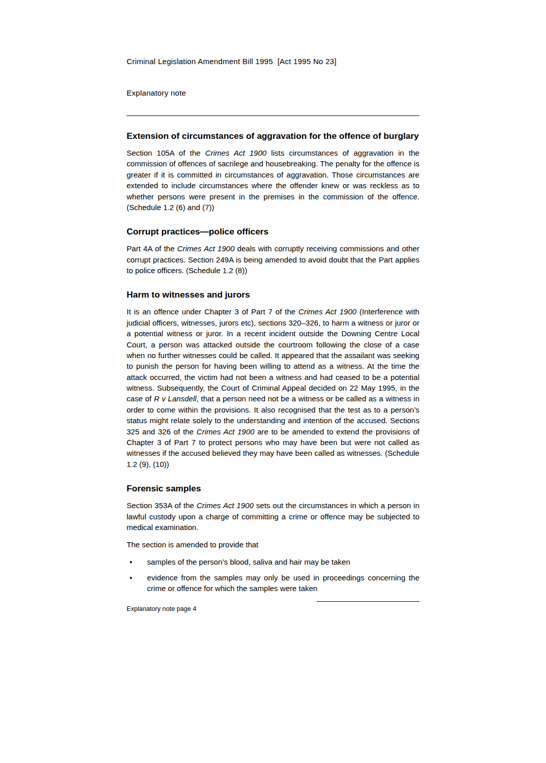Criminal Legislation Amendment Bill 1995 [Act 1995 No 23]
Explanatory note
Extension of circumstances of aggravation for the offence of burglary
Section 105A of the Crimes Act 1900 lists circumstances of aggravation in the commission of offences of sacrilege and housebreaking. The penalty for the offence is greater if it is committed in circumstances of aggravation. Those circumstances are extended to include circumstances where the offender knew or was reckless as to whether persons were present in the premises in the commission of the offence. (Schedule 1.2 (6) and (7))
Corrupt practices—police officers
Part 4A of the Crimes Act 1900 deals with corruptly receiving commissions and other corrupt practices. Section 249A is being amended to avoid doubt that the Part applies to police officers. (Schedule 1.2 (8))
Harm to witnesses and jurors
It is an offence under Chapter 3 of Part 7 of the Crimes Act 1900 (Interference with judicial officers, witnesses, jurors etc), sections 320–326, to harm a witness or juror or a potential witness or juror. In a recent incident outside the Downing Centre Local Court, a person was attacked outside the courtroom following the close of a case when no further witnesses could be called. It appeared that the assailant was seeking to punish the person for having been willing to attend as a witness. At the time the attack occurred, the victim had not been a witness and had ceased to be a potential witness. Subsequently, the Court of Criminal Appeal decided on 22 May 1995, in the case of R v Lansdell, that a person need not be a witness or be called as a witness in order to come within the provisions. It also recognised that the test as to a person’s status might relate solely to the understanding and intention of the accused. Sections 325 and 326 of the Crimes Act 1900 are to be amended to extend the provisions of Chapter 3 of Part 7 to protect persons who may have been but were not called as witnesses if the accused believed they may have been called as witnesses. (Schedule 1.2 (9), (10))
Forensic samples
Section 353A of the Crimes Act 1900 sets out the circumstances in which a person in lawful custody upon a charge of committing a crime or offence may be subjected to medical examination.
The section is amended to provide that
samples of the person’s blood, saliva and hair may be taken
evidence from the samples may only be used in proceedings concerning the crime or offence for which the samples were taken
Explanatory note page 4